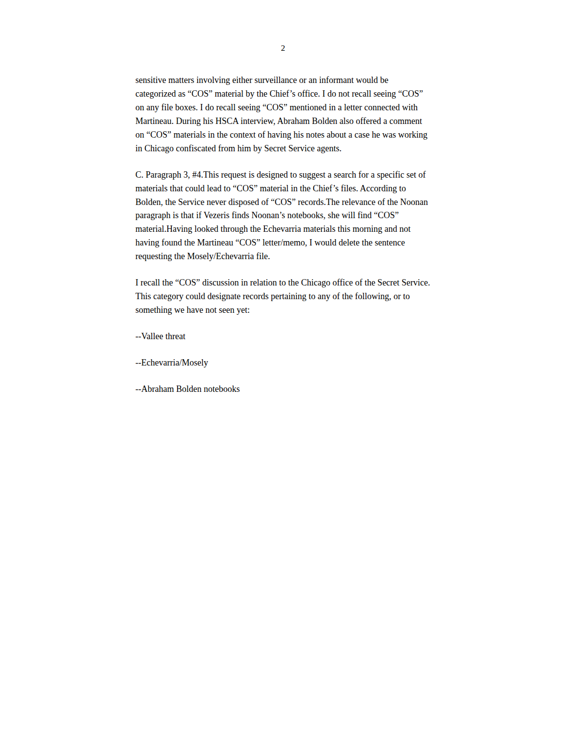2
sensitive matters involving either surveillance or an informant would be categorized as “COS” material by the Chief’s office. I do not recall seeing “COS” on any file boxes. I do recall seeing “COS” mentioned in a letter connected with Martineau. During his HSCA interview, Abraham Bolden also offered a comment on “COS” materials in the context of having his notes about a case he was working in Chicago confiscated from him by Secret Service agents.
C. Paragraph 3, #4.This request is designed to suggest a search for a specific set of materials that could lead to “COS” material in the Chief’s files. According to Bolden, the Service never disposed of “COS” records.The relevance of the Noonan paragraph is that if Vezeris finds Noonan’s notebooks, she will find “COS” material.Having looked through the Echevarria materials this morning and not having found the Martineau “COS” letter/memo, I would delete the sentence requesting the Mosely/Echevarria file.
I recall the “COS” discussion in relation to the Chicago office of the Secret Service. This category could designate records pertaining to any of the following, or to something we have not seen yet:
--Vallee threat
--Echevarria/Mosely
--Abraham Bolden notebooks